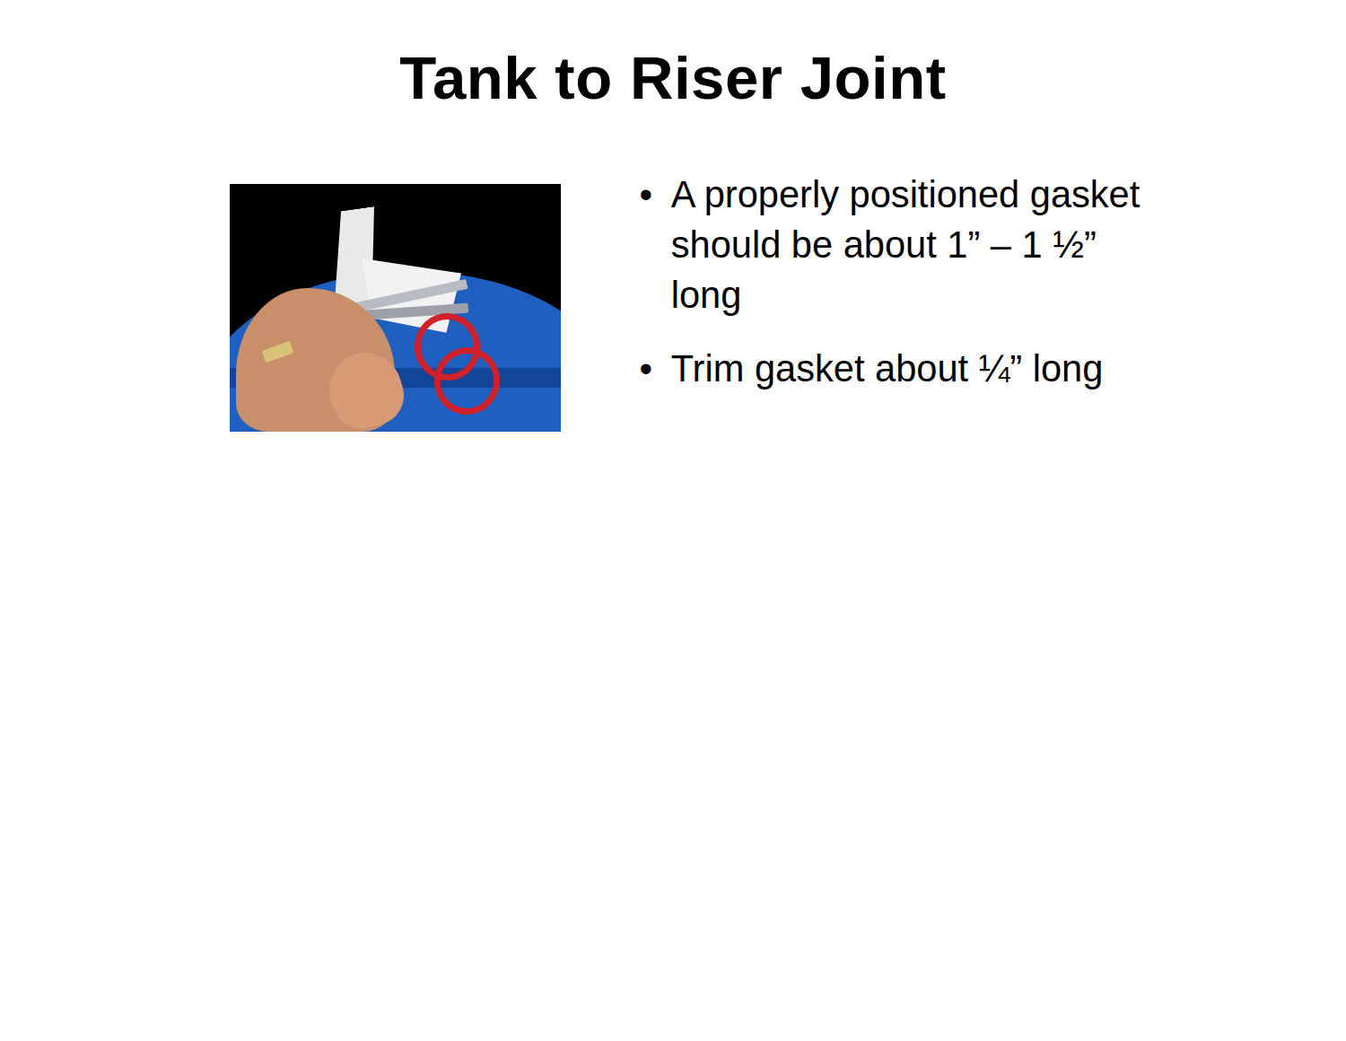Tank to Riser Joint
A properly positioned gasket should be about 1” – 1 ½” long
Trim gasket about ¼” long